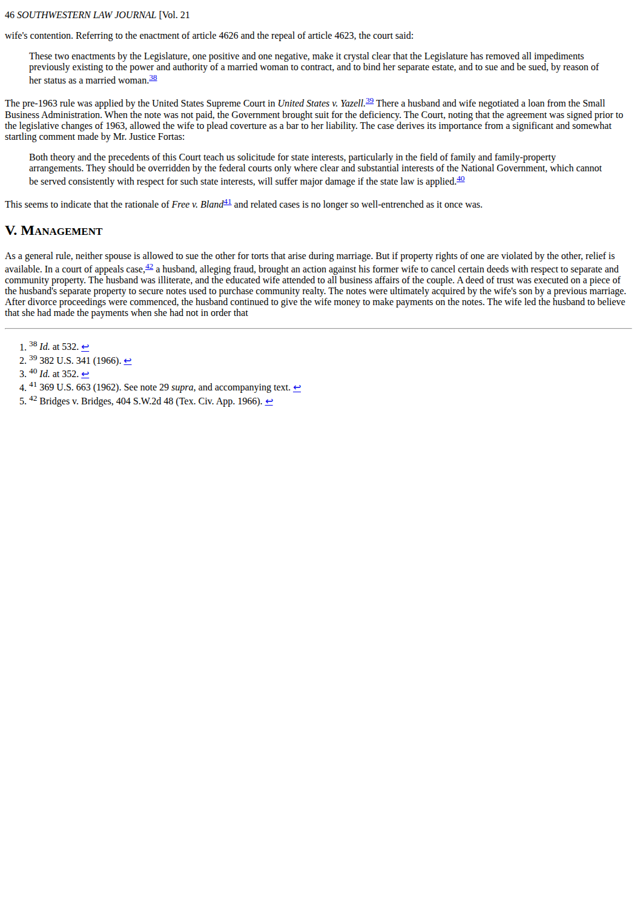46 SOUTHWESTERN LAW JOURNAL [Vol. 21
wife's contention. Referring to the enactment of article 4626 and the repeal of article 4623, the court said:
These two enactments by the Legislature, one positive and one negative, make it crystal clear that the Legislature has removed all impediments previously existing to the power and authority of a married woman to contract, and to bind her separate estate, and to sue and be sued, by reason of her status as a married woman.38
The pre-1963 rule was applied by the United States Supreme Court in United States v. Yazell.39 There a husband and wife negotiated a loan from the Small Business Administration. When the note was not paid, the Government brought suit for the deficiency. The Court, noting that the agreement was signed prior to the legislative changes of 1963, allowed the wife to plead coverture as a bar to her liability. The case derives its importance from a significant and somewhat startling comment made by Mr. Justice Fortas:
Both theory and the precedents of this Court teach us solicitude for state interests, particularly in the field of family and family-property arrangements. They should be overridden by the federal courts only where clear and substantial interests of the National Government, which cannot be served consistently with respect for such state interests, will suffer major damage if the state law is applied.40
This seems to indicate that the rationale of Free v. Bland41 and related cases is no longer so well-entrenched as it once was.
V. Management
As a general rule, neither spouse is allowed to sue the other for torts that arise during marriage. But if property rights of one are violated by the other, relief is available. In a court of appeals case,42 a husband, alleging fraud, brought an action against his former wife to cancel certain deeds with respect to separate and community property. The husband was illiterate, and the educated wife attended to all business affairs of the couple. A deed of trust was executed on a piece of the husband's separate property to secure notes used to purchase community realty. The notes were ultimately acquired by the wife's son by a previous marriage. After divorce proceedings were commenced, the husband continued to give the wife money to make payments on the notes. The wife led the husband to believe that she had made the payments when she had not in order that
38 Id. at 532. ↩
39 382 U.S. 341 (1966). ↩
40 Id. at 352. ↩
41 369 U.S. 663 (1962). See note 29 supra, and accompanying text. ↩
42 Bridges v. Bridges, 404 S.W.2d 48 (Tex. Civ. App. 1966). ↩